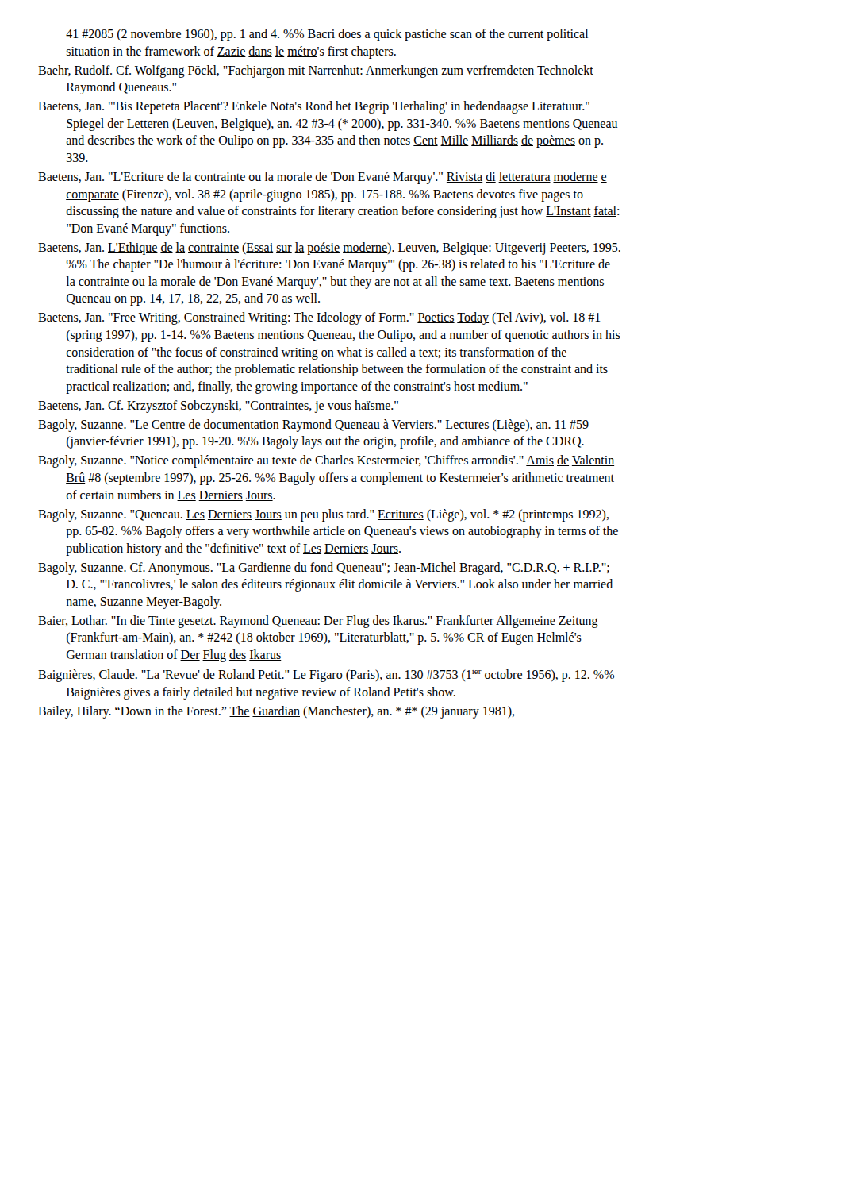41 #2085 (2 novembre 1960), pp. 1 and 4. %% Bacri does a quick pastiche scan of the current political situation in the framework of Zazie dans le métro's first chapters.
Baehr, Rudolf. Cf. Wolfgang Pöckl, "Fachjargon mit Narrenhut: Anmerkungen zum verfremdeten Technolekt Raymond Queneaus."
Baetens, Jan. "'Bis Repeteta Placent'? Enkele Nota's Rond het Begrip 'Herhaling' in hedendaagse Literatuur." Spiegel der Letteren (Leuven, Belgique), an. 42 #3-4 (* 2000), pp. 331-340. %% Baetens mentions Queneau and describes the work of the Oulipo on pp. 334-335 and then notes Cent Mille Milliards de poèmes on p. 339.
Baetens, Jan. "L'Ecriture de la contrainte ou la morale de 'Don Evané Marquy'." Rivista di letteratura moderne e comparate (Firenze), vol. 38 #2 (aprile-giugno 1985), pp. 175-188. %% Baetens devotes five pages to discussing the nature and value of constraints for literary creation before considering just how L'Instant fatal: "Don Evané Marquy" functions.
Baetens, Jan. L'Ethique de la contrainte (Essai sur la poésie moderne). Leuven, Belgique: Uitgeverij Peeters, 1995. %% The chapter "De l'humour à l'écriture: 'Don Evané Marquy'" (pp. 26-38) is related to his "L'Ecriture de la contrainte ou la morale de 'Don Evané Marquy'," but they are not at all the same text. Baetens mentions Queneau on pp. 14, 17, 18, 22, 25, and 70 as well.
Baetens, Jan. "Free Writing, Constrained Writing: The Ideology of Form." Poetics Today (Tel Aviv), vol. 18 #1 (spring 1997), pp. 1-14. %% Baetens mentions Queneau, the Oulipo, and a number of quenotic authors in his consideration of "the focus of constrained writing on what is called a text; its transformation of the traditional rule of the author; the problematic relationship between the formulation of the constraint and its practical realization; and, finally, the growing importance of the constraint's host medium."
Baetens, Jan. Cf. Krzysztof Sobczynski, "Contraintes, je vous haïsme."
Bagoly, Suzanne. "Le Centre de documentation Raymond Queneau à Verviers." Lectures (Liège), an. 11 #59 (janvier-février 1991), pp. 19-20. %% Bagoly lays out the origin, profile, and ambiance of the CDRQ.
Bagoly, Suzanne. "Notice complémentaire au texte de Charles Kestermeier, 'Chiffres arrondis'." Amis de Valentin Brû #8 (septembre 1997), pp. 25-26. %% Bagoly offers a complement to Kestermeier's arithmetic treatment of certain numbers in Les Derniers Jours.
Bagoly, Suzanne. "Queneau. Les Derniers Jours un peu plus tard." Ecritures (Liège), vol. * #2 (printemps 1992), pp. 65-82. %% Bagoly offers a very worthwhile article on Queneau's views on autobiography in terms of the publication history and the "definitive" text of Les Derniers Jours.
Bagoly, Suzanne. Cf. Anonymous. "La Gardienne du fond Queneau"; Jean-Michel Bragard, "C.D.R.Q. + R.I.P."; D. C., "'Francolivres,' le salon des éditeurs régionaux élit domicile à Verviers." Look also under her married name, Suzanne Meyer-Bagoly.
Baier, Lothar. "In die Tinte gesetzt. Raymond Queneau: Der Flug des Ikarus." Frankfurter Allgemeine Zeitung (Frankfurt-am-Main), an. * #242 (18 oktober 1969), "Literaturblatt," p. 5. %% CR of Eugen Helmlé's German translation of Der Flug des Ikarus
Baignières, Claude. "La 'Revue' de Roland Petit." Le Figaro (Paris), an. 130 #3753 (1ier octobre 1956), p. 12. %% Baignières gives a fairly detailed but negative review of Roland Petit's show.
Bailey, Hilary. “Down in the Forest.” The Guardian (Manchester), an. * #* (29 january 1981),